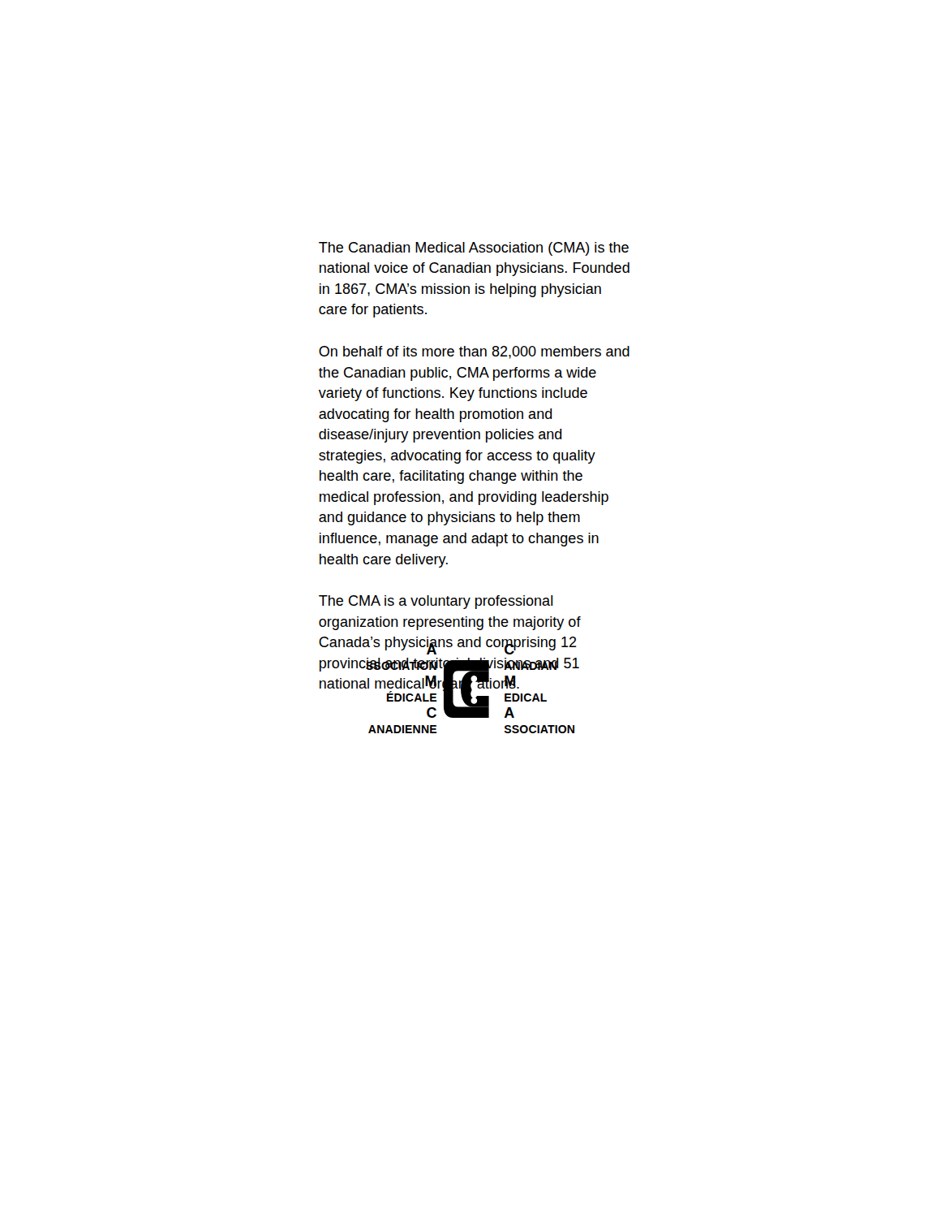The Canadian Medical Association (CMA) is the national voice of Canadian physicians. Founded in 1867, CMA’s mission is helping physician care for patients.
On behalf of its more than 82,000 members and the Canadian public, CMA performs a wide variety of functions. Key functions include advocating for health promotion and disease/injury prevention policies and strategies, advocating for access to quality health care, facilitating change within the medical profession, and providing leadership and guidance to physicians to help them influence, manage and adapt to changes in health care delivery.
The CMA is a voluntary professional organization representing the majority of Canada’s physicians and comprising 12 provincial and territorial divisions and 51 national medical organizations.
ASSOCIATION MÉDICALE CANADIENNE
CANADIAN MEDICAL ASSOCIATION